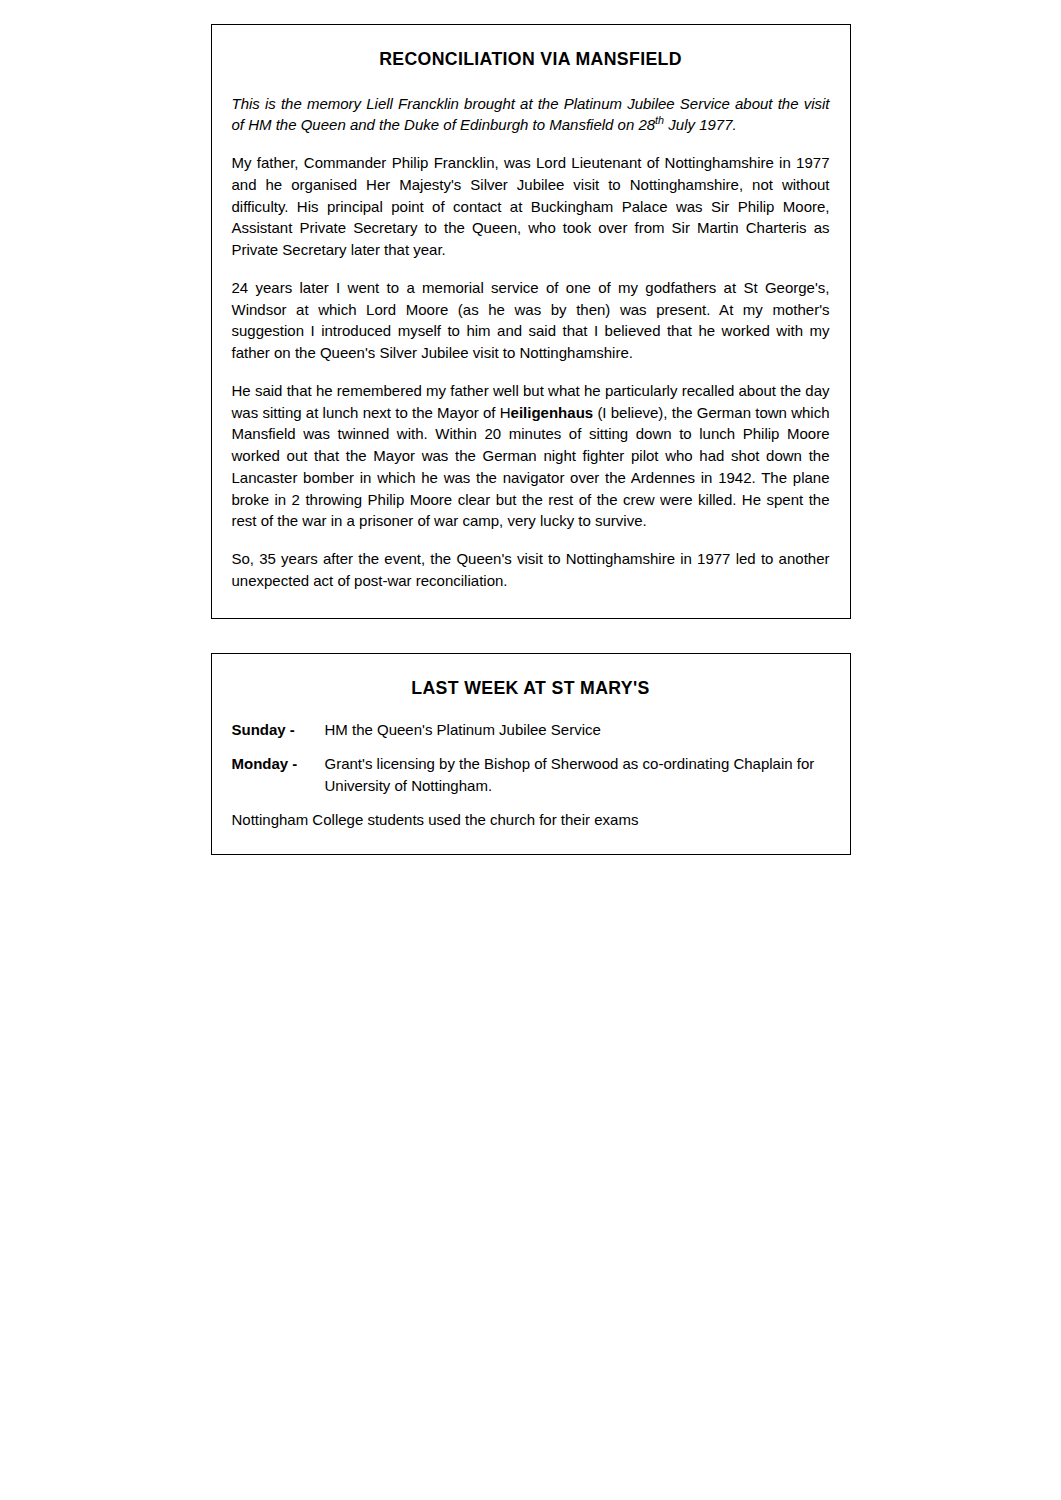RECONCILIATION VIA MANSFIELD
This is the memory Liell Francklin brought at the Platinum Jubilee Service about the visit of HM the Queen and the Duke of Edinburgh to Mansfield on 28th July 1977.
My father, Commander Philip Francklin, was Lord Lieutenant of Nottinghamshire in 1977 and he organised Her Majesty's Silver Jubilee visit to Nottinghamshire, not without difficulty. His principal point of contact at Buckingham Palace was Sir Philip Moore, Assistant Private Secretary to the Queen, who took over from Sir Martin Charteris as Private Secretary later that year.
24 years later I went to a memorial service of one of my godfathers at St George's, Windsor at which Lord Moore (as he was by then) was present. At my mother's suggestion I introduced myself to him and said that I believed that he worked with my father on the Queen's Silver Jubilee visit to Nottinghamshire.
He said that he remembered my father well but what he particularly recalled about the day was sitting at lunch next to the Mayor of Heiligenhaus (I believe), the German town which Mansfield was twinned with. Within 20 minutes of sitting down to lunch Philip Moore worked out that the Mayor was the German night fighter pilot who had shot down the Lancaster bomber in which he was the navigator over the Ardennes in 1942. The plane broke in 2 throwing Philip Moore clear but the rest of the crew were killed. He spent the rest of the war in a prisoner of war camp, very lucky to survive.
So, 35 years after the event, the Queen's visit to Nottinghamshire in 1977 led to another unexpected act of post-war reconciliation.
LAST WEEK AT ST MARY'S
Sunday -
HM the Queen's Platinum Jubilee Service
Monday -
Grant's licensing by the Bishop of Sherwood as co-ordinating Chaplain for University of Nottingham.
Nottingham College students used the church for their exams